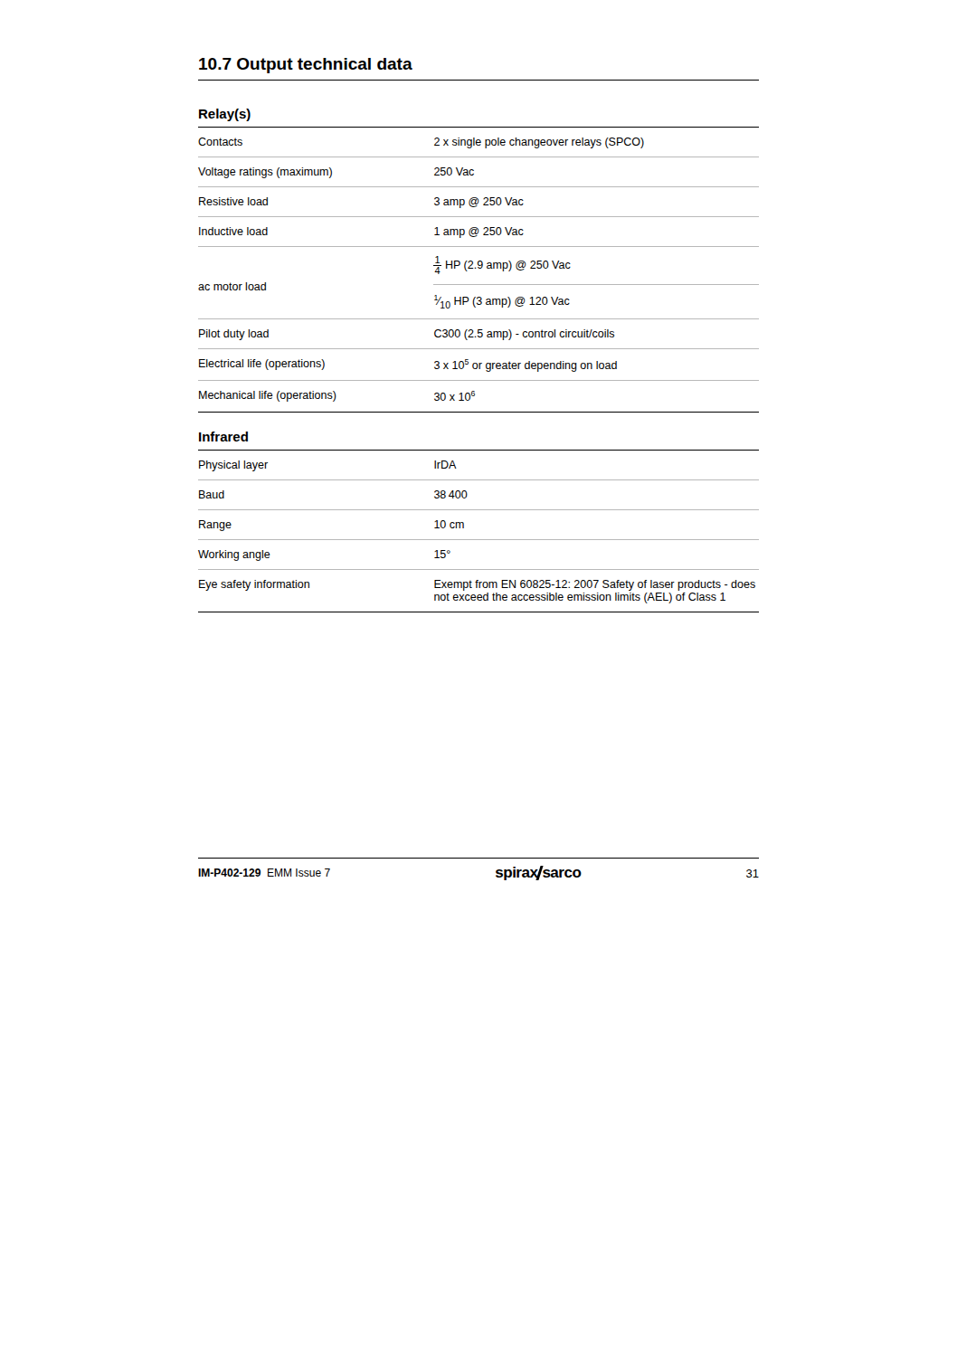10.7 Output technical data
| Relay(s) |
| --- |
| Contacts | 2 x single pole changeover relays (SPCO) |
| Voltage ratings (maximum) | 250 Vac |
| Resistive load | 3 amp @ 250 Vac |
| Inductive load | 1 amp @ 250 Vac |
| ac motor load | 1 4 HP (2.9 amp) @ 250 Vac |
| 1 ⁄ 10 HP (3 amp) @ 120 Vac |
| Pilot duty load | C300 (2.5 amp) - control circuit/coils |
| Electrical life (operations) | 3 x 10 5 or greater depending on load |
| Mechanical life (operations) | 30 x 10 6 |
| Infrared |
| --- |
| Physical layer | IrDA |
| Baud | 38 400 |
| Range | 10 cm |
| Working angle | 15° |
| Eye safety information | Exempt from EN 60825-12: 2007 Safety of laser products - does not exceed the accessible emission limits (AEL) of Class 1 |
IM-P402-129 EMM Issue 7
spirax sarco
31